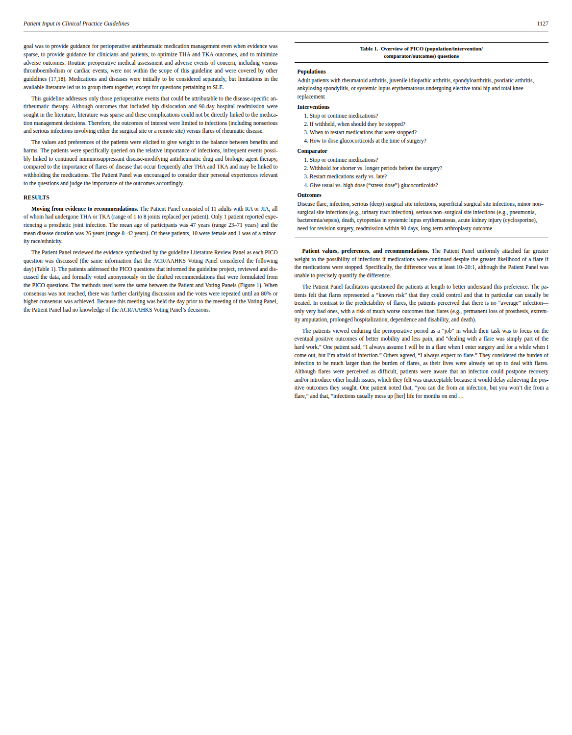Patient Input in Clinical Practice Guidelines 1127
goal was to provide guidance for perioperative antirheumatic medication management even when evidence was sparse, to provide guidance for clinicians and patients, to optimize THA and TKA outcomes, and to minimize adverse outcomes. Routine preoperative medical assessment and adverse events of concern, including venous thromboembolism or cardiac events, were not within the scope of this guideline and were covered by other guidelines (17,18). Medications and diseases were initially to be considered separately, but limitations in the available literature led us to group them together, except for questions pertaining to SLE.
This guideline addresses only those perioperative events that could be attributable to the disease-specific antirheumatic therapy. Although outcomes that included hip dislocation and 90-day hospital readmission were sought in the literature, literature was sparse and these complications could not be directly linked to the medication management decisions. Therefore, the outcomes of interest were limited to infections (including nonserious and serious infections involving either the surgical site or a remote site) versus flares of rheumatic disease.
The values and preferences of the patients were elicited to give weight to the balance between benefits and harms. The patients were specifically queried on the relative importance of infections, infrequent events possibly linked to continued immunosuppressant disease-modifying antirheumatic drug and biologic agent therapy, compared to the importance of flares of disease that occur frequently after THA and TKA and may be linked to withholding the medications. The Patient Panel was encouraged to consider their personal experiences relevant to the questions and judge the importance of the outcomes accordingly.
RESULTS
Moving from evidence to recommendations. The Patient Panel consisted of 11 adults with RA or JIA, all of whom had undergone THA or TKA (range of 1 to 8 joints replaced per patient). Only 1 patient reported experiencing a prosthetic joint infection. The mean age of participants was 47 years (range 23–71 years) and the mean disease duration was 26 years (range 8–42 years). Of these patients, 10 were female and 1 was of a minority race/ethnicity.
The Patient Panel reviewed the evidence synthesized by the guideline Literature Review Panel as each PICO question was discussed (the same information that the ACR/AAHKS Voting Panel considered the following day) (Table 1). The patients addressed the PICO questions that informed the guideline project, reviewed and discussed the data, and formally voted anonymously on the drafted recommendations that were formulated from the PICO questions. The methods used were the same between the Patient and Voting Panels (Figure 1). When consensus was not reached, there was further clarifying discussion and the votes were repeated until an 80% or higher consensus was achieved. Because this meeting was held the day prior to the meeting of the Voting Panel, the Patient Panel had no knowledge of the ACR/AAHKS Voting Panel’s decisions.
Table 1. Overview of PICO (population/intervention/
comparator/outcomes) questions
Populations
Adult patients with rheumatoid arthritis, juvenile idiopathic arthritis, spondyloarthritis, psoriatic arthritis, ankylosing spondylitis, or systemic lupus erythematosus undergoing elective total hip and total knee replacement
Interventions
Stop or continue medications?
If withheld, when should they be stopped?
When to restart medications that were stopped?
How to dose glucocorticoids at the time of surgery?
Comparator
Stop or continue medications?
Withhold for shorter vs. longer periods before the surgery?
Restart medications early vs. late?
Give usual vs. high dose (“stress dose”) glucocorticoids?
Outcomes
Disease flare, infection, serious (deep) surgical site infections, superficial surgical site infections, minor non–surgical site infections (e.g., urinary tract infection), serious non–surgical site infections (e.g., pneumonia, bacteremia/sepsis), death, cytopenias in systemic lupus erythematosus, acute kidney injury (cyclosporine), need for revision surgery, readmission within 90 days, long-term arthroplasty outcome
Patient values, preferences, and recommendations. The Patient Panel uniformly attached far greater weight to the possibility of infections if medications were continued despite the greater likelihood of a flare if the medications were stopped. Specifically, the difference was at least 10–20:1, although the Patient Panel was unable to precisely quantify the difference.
The Patient Panel facilitators questioned the patients at length to better understand this preference. The patients felt that flares represented a “known risk” that they could control and that in particular can usually be treated. In contrast to the predictability of flares, the patients perceived that there is no “average” infection—only very bad ones, with a risk of much worse outcomes than flares (e.g., permanent loss of prosthesis, extremity amputation, prolonged hospitalization, dependence and disability, and death).
The patients viewed enduring the perioperative period as a “job” in which their task was to focus on the eventual positive outcomes of better mobility and less pain, and “dealing with a flare was simply part of the hard work.” One patient said, “I always assume I will be in a flare when I enter surgery and for a while when I come out, but I’m afraid of infection.” Others agreed, “I always expect to flare.” They considered the burden of infection to be much larger than the burden of flares, as their lives were already set up to deal with flares. Although flares were perceived as difficult, patients were aware that an infection could postpone recovery and/or introduce other health issues, which they felt was unacceptable because it would delay achieving the positive outcomes they sought. One patient noted that, “you can die from an infection, but you won’t die from a flare,” and that, “infections usually mess up [her] life for months on end …